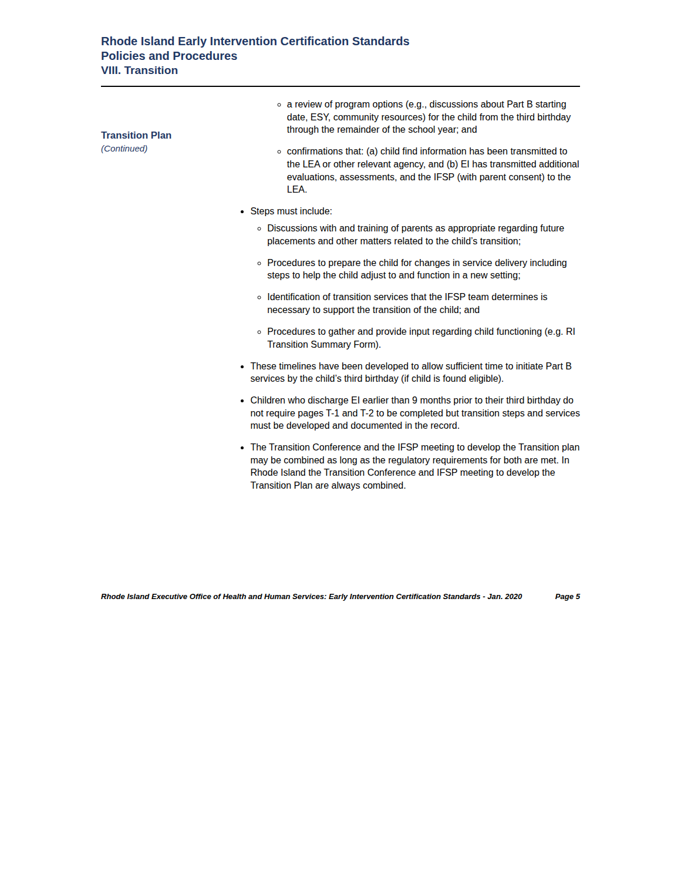Rhode Island Early Intervention Certification Standards
Policies and Procedures
VIII. Transition
Transition Plan
(Continued)
a review of program options (e.g., discussions about Part B starting date, ESY, community resources) for the child from the third birthday through the remainder of the school year; and
confirmations that: (a) child find information has been transmitted to the LEA or other relevant agency, and (b) EI has transmitted additional evaluations, assessments, and the IFSP (with parent consent) to the LEA.
Steps must include:
Discussions with and training of parents as appropriate regarding future placements and other matters related to the child’s transition;
Procedures to prepare the child for changes in service delivery including steps to help the child adjust to and function in a new setting;
Identification of transition services that the IFSP team determines is necessary to support the transition of the child; and
Procedures to gather and provide input regarding child functioning (e.g. RI Transition Summary Form).
These timelines have been developed to allow sufficient time to initiate Part B services by the child’s third birthday (if child is found eligible).
Children who discharge EI earlier than 9 months prior to their third birthday do not require pages T-1 and T-2 to be completed but transition steps and services must be developed and documented in the record.
The Transition Conference and the IFSP meeting to develop the Transition plan may be combined as long as the regulatory requirements for both are met. In Rhode Island the Transition Conference and IFSP meeting to develop the Transition Plan are always combined.
Rhode Island Executive Office of Health and Human Services: Early Intervention Certification Standards - Jan. 2020 Page 5